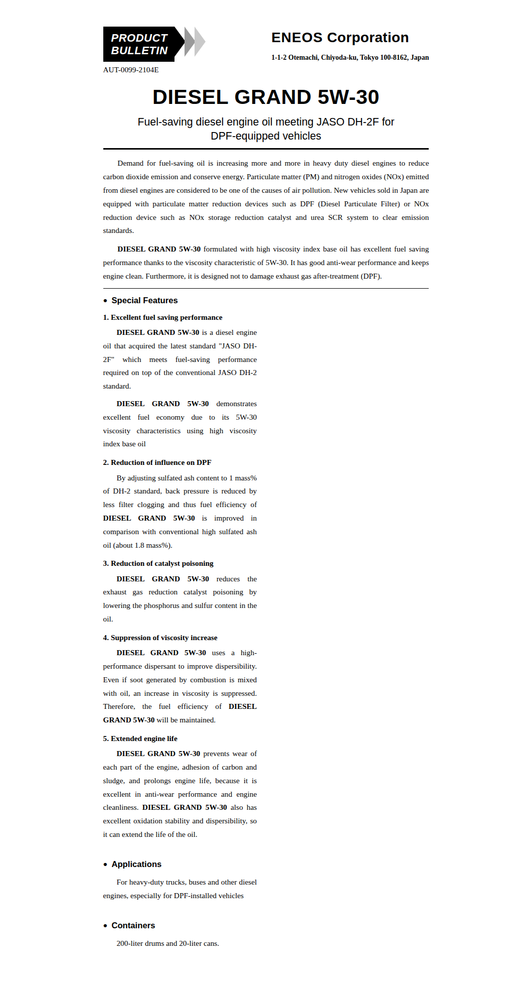PRODUCT
BULLETIN
ENEOS Corporation
1-1-2 Otemachi, Chiyoda-ku, Tokyo 100-8162, Japan
AUT-0099-2104E
DIESEL GRAND 5W-30
Fuel-saving diesel engine oil meeting JASO DH-2F for
DPF-equipped vehicles
Demand for fuel-saving oil is increasing more and more in heavy duty diesel engines to reduce carbon dioxide emission and conserve energy. Particulate matter (PM) and nitrogen oxides (NOx) emitted from diesel engines are considered to be one of the causes of air pollution. New vehicles sold in Japan are equipped with particulate matter reduction devices such as DPF (Diesel Particulate Filter) or NOx reduction device such as NOx storage reduction catalyst and urea SCR system to clear emission standards.
DIESEL GRAND 5W-30 formulated with high viscosity index base oil has excellent fuel saving performance thanks to the viscosity characteristic of 5W-30. It has good anti-wear performance and keeps engine clean. Furthermore, it is designed not to damage exhaust gas after-treatment (DPF).
●Special Features
1. Excellent fuel saving performance
DIESEL GRAND 5W-30 is a diesel engine oil that acquired the latest standard "JASO DH-2F" which meets fuel-saving performance required on top of the conventional JASO DH-2 standard.
DIESEL GRAND 5W-30 demonstrates excellent fuel economy due to its 5W-30 viscosity characteristics using high viscosity index base oil
2. Reduction of influence on DPF
By adjusting sulfated ash content to 1 mass% of DH-2 standard, back pressure is reduced by less filter clogging and thus fuel efficiency of DIESEL GRAND 5W-30 is improved in comparison with conventional high sulfated ash oil (about 1.8 mass%).
3. Reduction of catalyst poisoning
DIESEL GRAND 5W-30 reduces the exhaust gas reduction catalyst poisoning by lowering the phosphorus and sulfur content in the oil.
4. Suppression of viscosity increase
DIESEL GRAND 5W-30 uses a high-performance dispersant to improve dispersibility. Even if soot generated by combustion is mixed with oil, an increase in viscosity is suppressed. Therefore, the fuel efficiency of DIESEL GRAND 5W-30 will be maintained.
5. Extended engine life
DIESEL GRAND 5W-30 prevents wear of each part of the engine, adhesion of carbon and sludge, and prolongs engine life, because it is excellent in anti-wear performance and engine cleanliness. DIESEL GRAND 5W-30 also has excellent oxidation stability and dispersibility, so it can extend the life of the oil.
●Applications
For heavy-duty trucks, buses and other diesel engines, especially for DPF-installed vehicles
●Containers
200-liter drums and 20-liter cans.